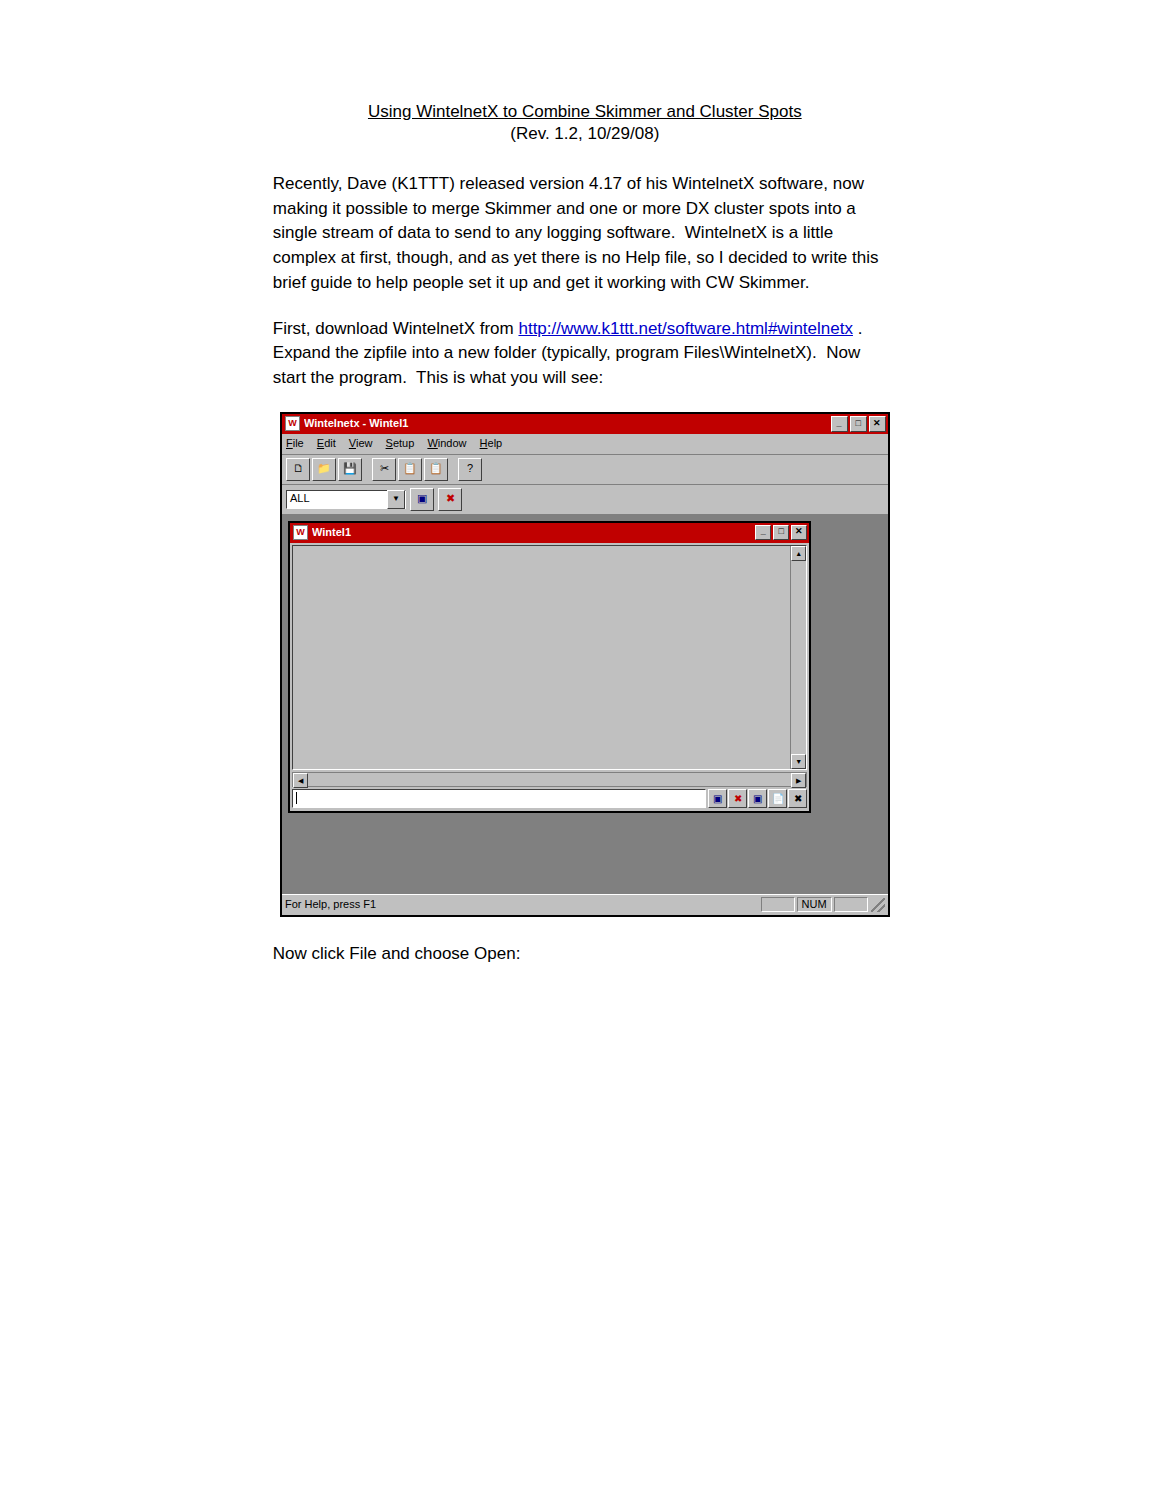Using WintelnetX to Combine Skimmer and Cluster Spots
(Rev. 1.2, 10/29/08)
Recently, Dave (K1TTT) released version 4.17 of his WintelnetX software, now making it possible to merge Skimmer and one or more DX cluster spots into a single stream of data to send to any logging software. WintelnetX is a little complex at first, though, and as yet there is no Help file, so I decided to write this brief guide to help people set it up and get it working with CW Skimmer.
First, download WintelnetX from http://www.k1ttt.net/software.html#wintelnetx . Expand the zipfile into a new folder (typically, program Files\WintelnetX). Now start the program. This is what you will see:
W
Wintelnetx - Wintel1
_
□
✕
File Edit View Setup Window Help
🗋
📁
💾
✂
📋
📋
?
ALL
▼
▣
✖
W
Wintel1
_
□
✕
▲
▼
◀
▶
▣
✖
▣
📄
✖
For Help, press F1
NUM
Now click File and choose Open: